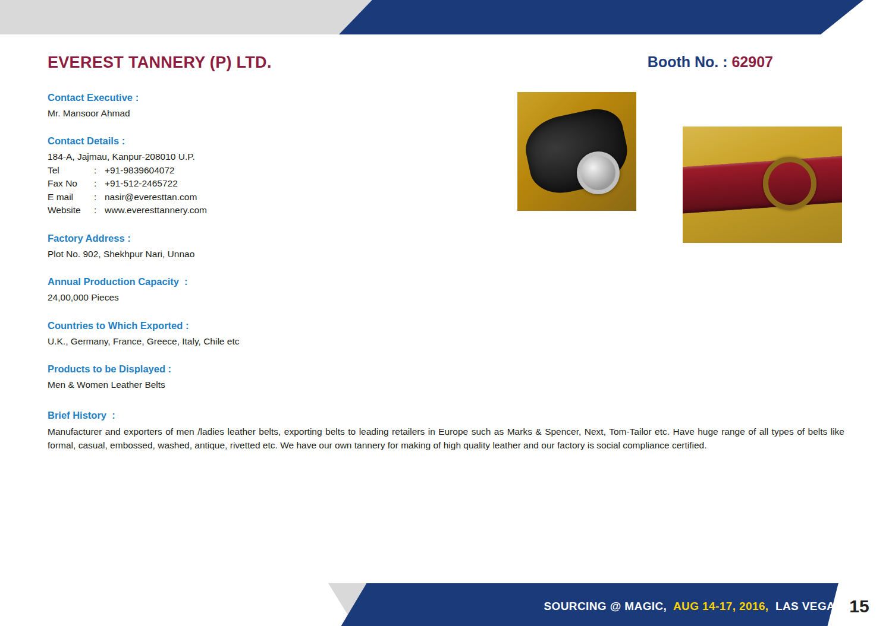EVEREST TANNERY (P) LTD.
Booth No. : 62907
Contact Executive :
Mr. Mansoor Ahmad
Contact Details :
184-A, Jajmau, Kanpur-208010 U.P.
| Tel | : | +91-9839604072 |
| Fax No | : | +91-512-2465722 |
| E mail | : | nasir@everesttan.com |
| Website | : | www.everesttannery.com |
Factory Address :
Plot No. 902, Shekhpur Nari, Unnao
Annual Production Capacity :
24,00,000 Pieces
Countries to Which Exported :
U.K., Germany, France, Greece, Italy, Chile etc
Products to be Displayed :
Men & Women Leather Belts
Brief History :
Manufacturer and exporters of men /ladies leather belts, exporting belts to leading retailers in Europe such as Marks & Spencer, Next, Tom-Tailor etc. Have huge range of all types of belts like formal, casual, embossed, washed, antique, rivetted etc. We have our own tannery for making of high quality leather and our factory is social compliance certified.
SOURCING @ MAGIC, AUG 14-17, 2016, LAS VEGAS, USA
15